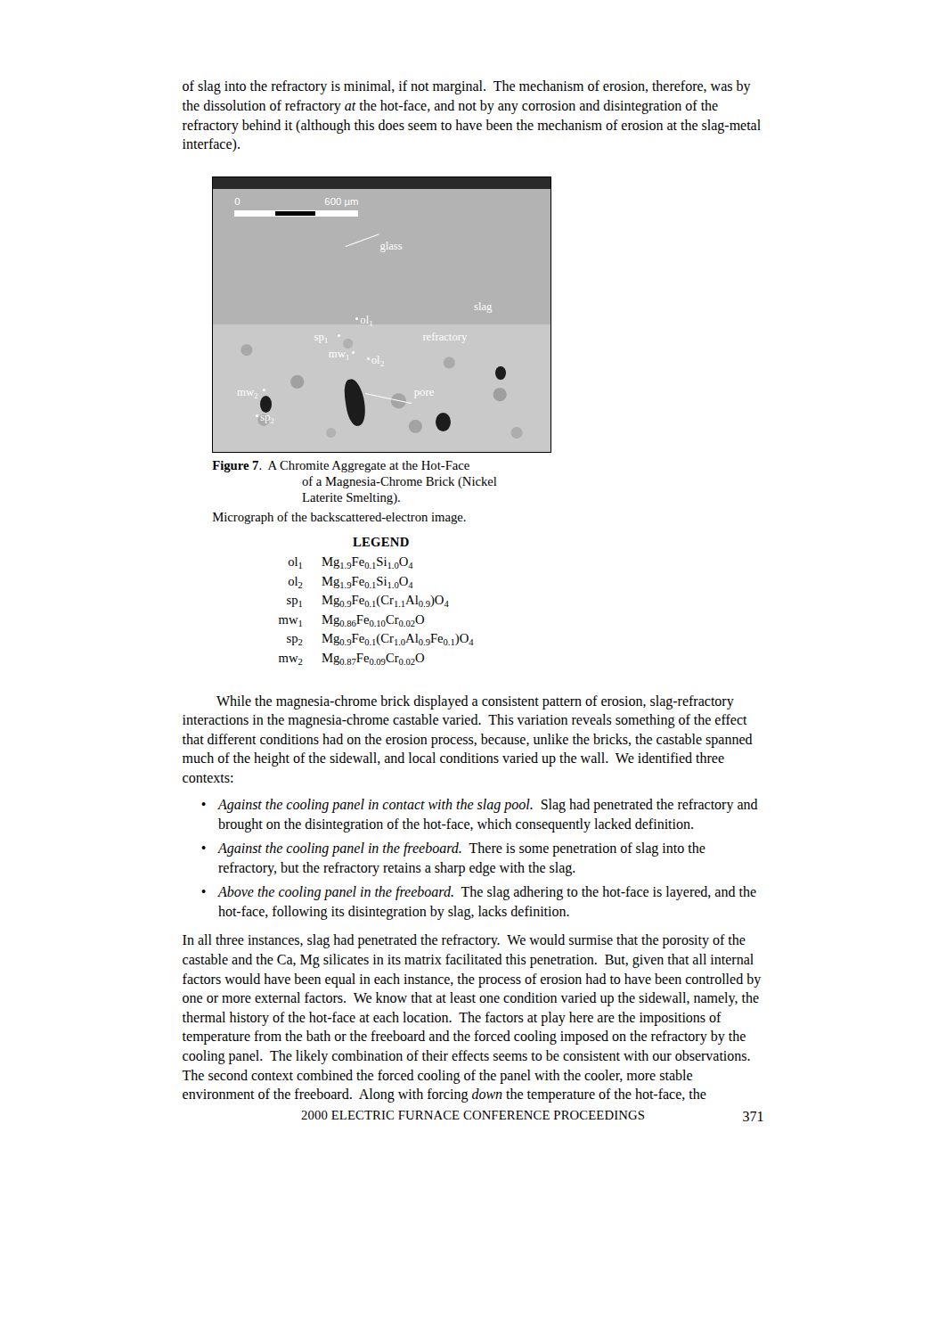of slag into the refractory is minimal, if not marginal. The mechanism of erosion, therefore, was by the dissolution of refractory at the hot-face, and not by any corrosion and disintegration of the refractory behind it (although this does seem to have been the mechanism of erosion at the slag-metal interface).
0600 µm
glass
slag
refractory
ol1
sp1
mw1
ol2
mw2
sp2
pore
Figure 7. A Chromite Aggregate at the Hot-Face of a Magnesia-Chrome Brick (Nickel Laterite Smelting).
Micrograph of the backscattered-electron image.
LEGEND
| ol 1 | Mg 1.9 Fe 0.1 Si 1.0 O 4 |
| ol 2 | Mg 1.9 Fe 0.1 Si 1.0 O 4 |
| sp 1 | Mg 0.9 Fe 0.1 (Cr 1.1 Al 0.9 )O 4 |
| mw 1 | Mg 0.86 Fe 0.10 Cr 0.02 O |
| sp 2 | Mg 0.9 Fe 0.1 (Cr 1.0 Al 0.9 Fe 0.1 )O 4 |
| mw 2 | Mg 0.87 Fe 0.09 Cr 0.02 O |
While the magnesia-chrome brick displayed a consistent pattern of erosion, slag-refractory interactions in the magnesia-chrome castable varied. This variation reveals something of the effect that different conditions had on the erosion process, because, unlike the bricks, the castable spanned much of the height of the sidewall, and local conditions varied up the wall. We identified three contexts:
Against the cooling panel in contact with the slag pool. Slag had penetrated the refractory and brought on the disintegration of the hot-face, which consequently lacked definition.
Against the cooling panel in the freeboard. There is some penetration of slag into the refractory, but the refractory retains a sharp edge with the slag.
Above the cooling panel in the freeboard. The slag adhering to the hot-face is layered, and the hot-face, following its disintegration by slag, lacks definition.
In all three instances, slag had penetrated the refractory. We would surmise that the porosity of the castable and the Ca, Mg silicates in its matrix facilitated this penetration. But, given that all internal factors would have been equal in each instance, the process of erosion had to have been controlled by one or more external factors. We know that at least one condition varied up the sidewall, namely, the thermal history of the hot-face at each location. The factors at play here are the impositions of temperature from the bath or the freeboard and the forced cooling imposed on the refractory by the cooling panel. The likely combination of their effects seems to be consistent with our observations. The second context combined the forced cooling of the panel with the cooler, more stable environment of the freeboard. Along with forcing down the temperature of the hot-face, the
2000 ELECTRIC FURNACE CONFERENCE PROCEEDINGS 371